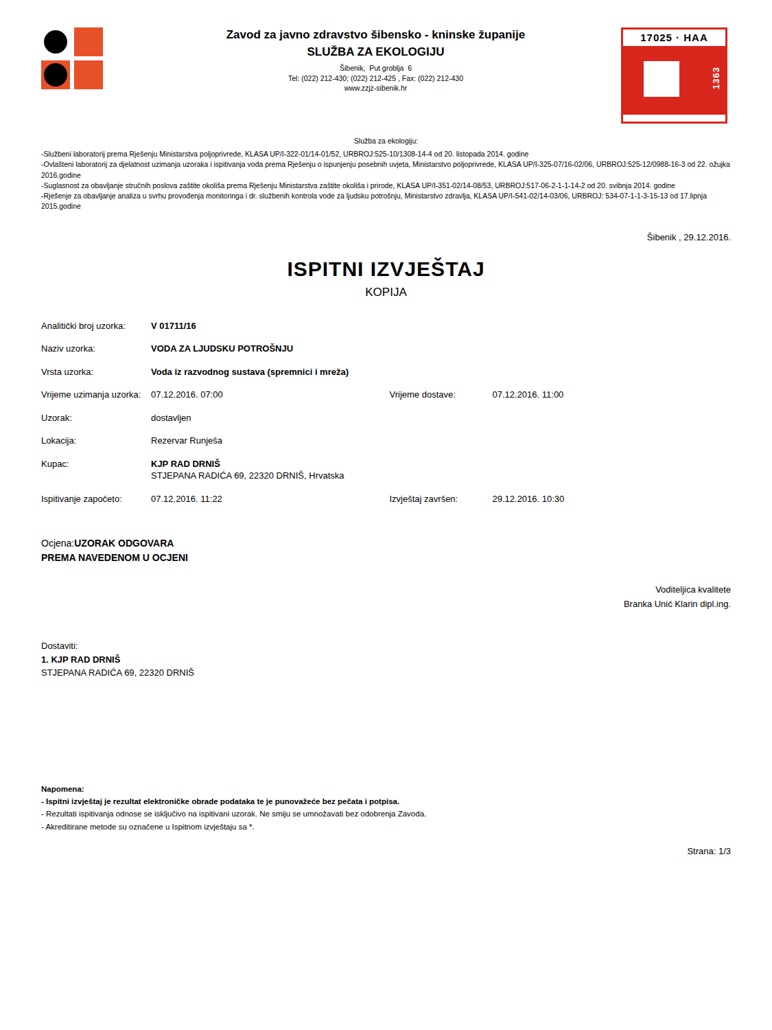Zavod za javno zdravstvo šibensko - kninske županije
SLUŽBA ZA EKOLOGIJU
Šibenik, Put groblja 6
Tel: (022) 212-430; (022) 212-425 , Fax: (022) 212-430
www.zzjz-sibenik.hr
17025 · HAA
1363
Služba za ekologiju:
-Službeni laboratorij prema Rješenju Ministarstva poljoprivrede, KLASA UP/I-322-01/14-01/52, URBROJ:525-10/1308-14-4 od 20. listopada 2014. godine
-Ovlašteni laboratorij za djelatnost uzimanja uzoraka i ispitivanja voda prema Rješenju o ispunjenju posebnih uvjeta, Ministarstvo poljoprivrede, KLASA UP/I-325-07/16-02/06, URBROJ:525-12/0988-16-3 od 22. ožujka 2016.godine
-Suglasnost za obavljanje stručnih poslova zaštite okoliša prema Rješenju Ministarstva zaštite okoliša i prirode, KLASA UP/I-351-02/14-08/53, URBROJ:517-06-2-1-1-14-2 od 20. svibnja 2014. godine
-Rješenje za obavljanje analiza u svrhu provođenja monitoringa i dr. službenih kontrola vode za ljudsku potrošnju, Ministarstvo zdravlja, KLASA UP/I-541-02/14-03/06, URBROJ: 534-07-1-1-3-15-13 od 17.lipnja 2015.godine
Šibenik , 29.12.2016.
ISPITNI IZVJEŠTAJ
KOPIJA
| Analitički broj uzorka: | V 01711/16 |
| Naziv uzorka: | VODA ZA LJUDSKU POTROŠNJU |
| Vrsta uzorka: | Voda iz razvodnog sustava (spremnici i mreža) |
| Vrijeme uzimanja uzorka: | 07.12.2016. 07:00 | Vrijeme dostave: | 07.12.2016. 11:00 |
| Uzorak: | dostavljen |
| Lokacija: | Rezervar Runješa |
| Kupac: | KJP RAD DRNIŠ STJEPANA RADIĆA 69, 22320 DRNIŠ, Hrvatska |
| Ispitivanje započeto: | 07.12.2016. 11:22 | Izvještaj završen: | 29.12.2016. 10:30 |
Ocjena: UZORAK ODGOVARA
PREMA NAVEDENOM U OCJENI
Voditeljica kvalitete
Branka Unić Klarin dipl.ing.
Dostaviti:
1. KJP RAD DRNIŠ
STJEPANA RADIĆA 69, 22320 DRNIŠ
Napomena:
- Ispitni izvještaj je rezultat elektroničke obrade podataka te je punovažeće bez pečata i potpisa.
- Rezultati ispitivanja odnose se isključivo na ispitivani uzorak. Ne smiju se umnožavati bez odobrenja Zavoda.
- Akreditirane metode su označene u Ispitnom izvještaju sa *.
Strana: 1/3